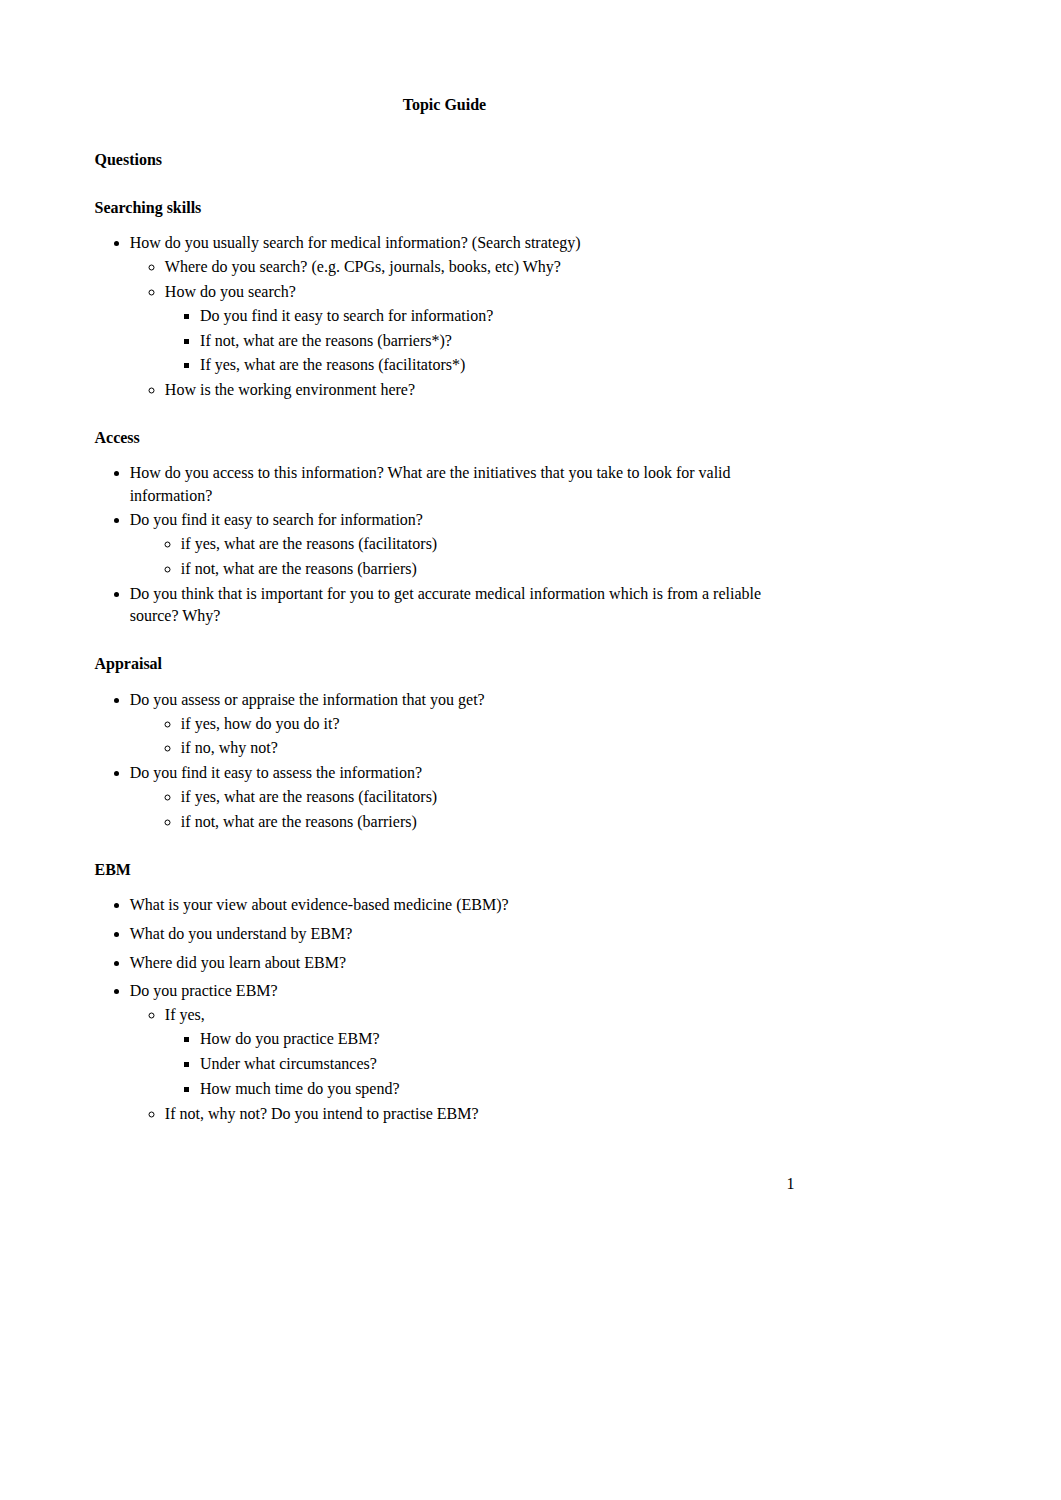Topic Guide
Questions
Searching skills
How do you usually search for medical information? (Search strategy)
Where do you search? (e.g. CPGs, journals, books, etc) Why?
How do you search?
Do you find it easy to search for information?
If not, what are the reasons (barriers*)?
If yes, what are the reasons (facilitators*)
How is the working environment here?
Access
How do you access to this information? What are the initiatives that you take to look for valid information?
Do you find it easy to search for information?
if yes, what are the reasons (facilitators)
if not, what are the reasons (barriers)
Do you think that is important for you to get accurate medical information which is from a reliable source? Why?
Appraisal
Do you assess or appraise the information that you get?
if yes, how do you do it?
if no, why not?
Do you find it easy to assess the information?
if yes, what are the reasons (facilitators)
if not, what are the reasons (barriers)
EBM
What is your view about evidence-based medicine (EBM)?
What do you understand by EBM?
Where did you learn about EBM?
Do you practice EBM?
If yes,
How do you practice EBM?
Under what circumstances?
How much time do you spend?
If not, why not? Do you intend to practise EBM?
1